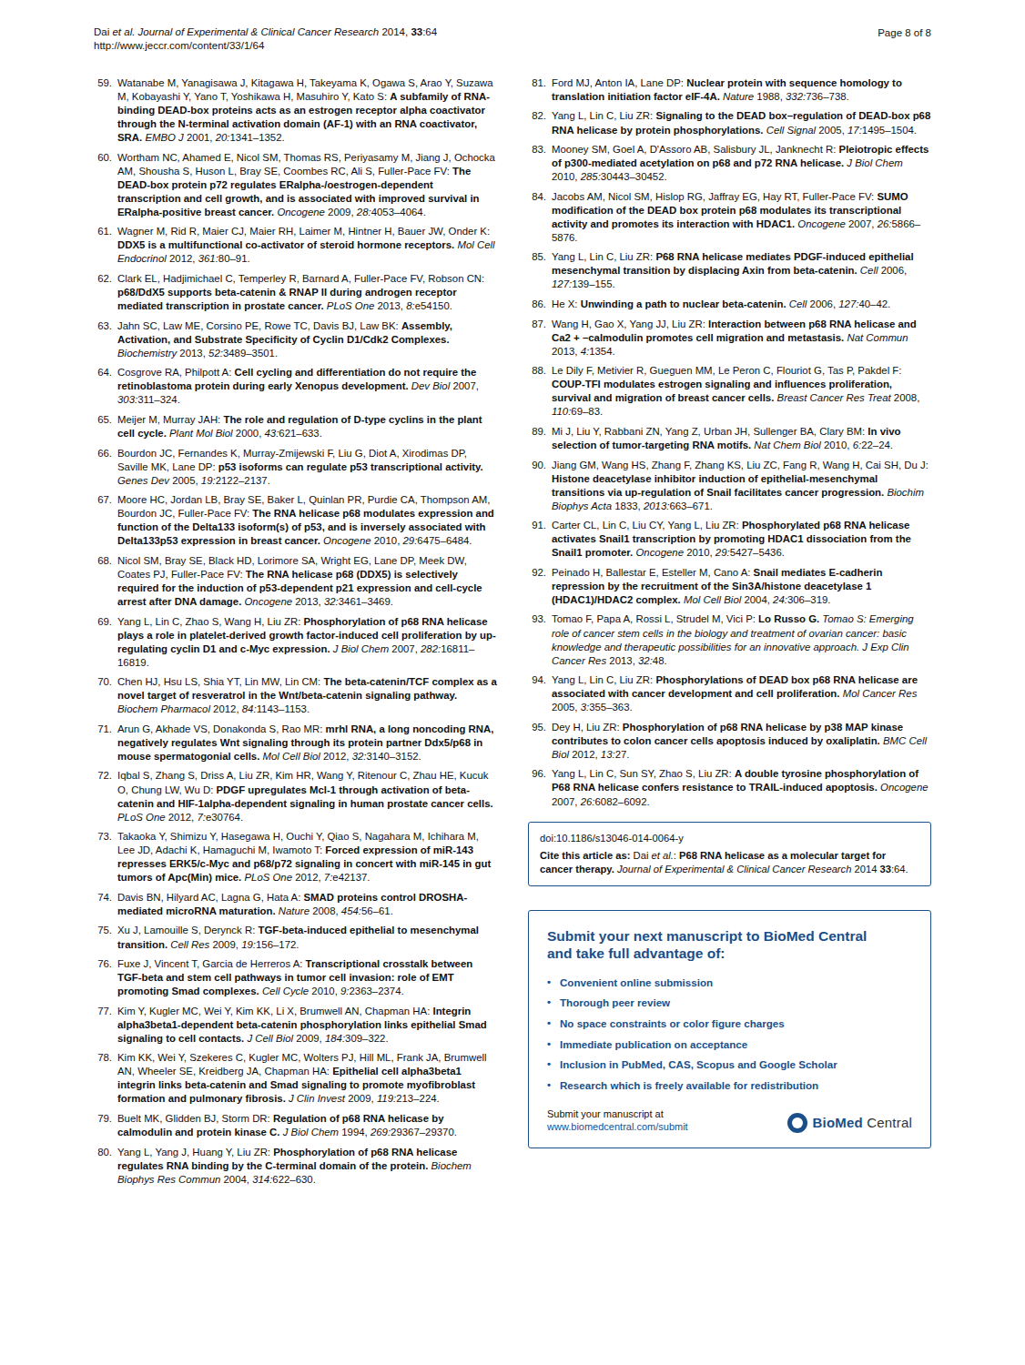Dai et al. Journal of Experimental & Clinical Cancer Research 2014, 33:64
http://www.jeccr.com/content/33/1/64
Page 8 of 8
59. Watanabe M, Yanagisawa J, Kitagawa H, Takeyama K, Ogawa S, Arao Y, Suzawa M, Kobayashi Y, Yano T, Yoshikawa H, Masuhiro Y, Kato S: A subfamily of RNA-binding DEAD-box proteins acts as an estrogen receptor alpha coactivator through the N-terminal activation domain (AF-1) with an RNA coactivator, SRA. EMBO J 2001, 20: 1341–1352.
60. Wortham NC, Ahamed E, Nicol SM, Thomas RS, Periyasamy M, Jiang J, Ochocka AM, Shousha S, Huson L, Bray SE, Coombes RC, Ali S, Fuller-Pace FV: The DEAD-box protein p72 regulates ERalpha-/oestrogen-dependent transcription and cell growth, and is associated with improved survival in ERalpha-positive breast cancer. Oncogene 2009, 28: 4053–4064.
61. Wagner M, Rid R, Maier CJ, Maier RH, Laimer M, Hintner H, Bauer JW, Onder K: DDX5 is a multifunctional co-activator of steroid hormone receptors. Mol Cell Endocrinol 2012, 361: 80–91.
62. Clark EL, Hadjimichael C, Temperley R, Barnard A, Fuller-Pace FV, Robson CN: p68/DdX5 supports beta-catenin & RNAP II during androgen receptor mediated transcription in prostate cancer. PLoS One 2013, 8: e54150.
63. Jahn SC, Law ME, Corsino PE, Rowe TC, Davis BJ, Law BK: Assembly, Activation, and Substrate Specificity of Cyclin D1/Cdk2 Complexes. Biochemistry 2013, 52: 3489–3501.
64. Cosgrove RA, Philpott A: Cell cycling and differentiation do not require the retinoblastoma protein during early Xenopus development. Dev Biol 2007, 303: 311–324.
65. Meijer M, Murray JAH: The role and regulation of D-type cyclins in the plant cell cycle. Plant Mol Biol 2000, 43: 621–633.
66. Bourdon JC, Fernandes K, Murray-Zmijewski F, Liu G, Diot A, Xirodimas DP, Saville MK, Lane DP: p53 isoforms can regulate p53 transcriptional activity. Genes Dev 2005, 19: 2122–2137.
67. Moore HC, Jordan LB, Bray SE, Baker L, Quinlan PR, Purdie CA, Thompson AM, Bourdon JC, Fuller-Pace FV: The RNA helicase p68 modulates expression and function of the Delta133 isoform(s) of p53, and is inversely associated with Delta133p53 expression in breast cancer. Oncogene 2010, 29: 6475–6484.
68. Nicol SM, Bray SE, Black HD, Lorimore SA, Wright EG, Lane DP, Meek DW, Coates PJ, Fuller-Pace FV: The RNA helicase p68 (DDX5) is selectively required for the induction of p53-dependent p21 expression and cell-cycle arrest after DNA damage. Oncogene 2013, 32: 3461–3469.
69. Yang L, Lin C, Zhao S, Wang H, Liu ZR: Phosphorylation of p68 RNA helicase plays a role in platelet-derived growth factor-induced cell proliferation by up-regulating cyclin D1 and c-Myc expression. J Biol Chem 2007, 282: 16811–16819.
70. Chen HJ, Hsu LS, Shia YT, Lin MW, Lin CM: The beta-catenin/TCF complex as a novel target of resveratrol in the Wnt/beta-catenin signaling pathway. Biochem Pharmacol 2012, 84: 1143–1153.
71. Arun G, Akhade VS, Donakonda S, Rao MR: mrhl RNA, a long noncoding RNA, negatively regulates Wnt signaling through its protein partner Ddx5/p68 in mouse spermatogonial cells. Mol Cell Biol 2012, 32: 3140–3152.
72. Iqbal S, Zhang S, Driss A, Liu ZR, Kim HR, Wang Y, Ritenour C, Zhau HE, Kucuk O, Chung LW, Wu D: PDGF upregulates Mcl-1 through activation of beta-catenin and HIF-1alpha-dependent signaling in human prostate cancer cells. PLoS One 2012, 7: e30764.
73. Takaoka Y, Shimizu Y, Hasegawa H, Ouchi Y, Qiao S, Nagahara M, Ichihara M, Lee JD, Adachi K, Hamaguchi M, Iwamoto T: Forced expression of miR-143 represses ERK5/c-Myc and p68/p72 signaling in concert with miR-145 in gut tumors of Apc(Min) mice. PLoS One 2012, 7: e42137.
74. Davis BN, Hilyard AC, Lagna G, Hata A: SMAD proteins control DROSHA-mediated microRNA maturation. Nature 2008, 454: 56–61.
75. Xu J, Lamouille S, Derynck R: TGF-beta-induced epithelial to mesenchymal transition. Cell Res 2009, 19: 156–172.
76. Fuxe J, Vincent T, Garcia de Herreros A: Transcriptional crosstalk between TGF-beta and stem cell pathways in tumor cell invasion: role of EMT promoting Smad complexes. Cell Cycle 2010, 9: 2363–2374.
77. Kim Y, Kugler MC, Wei Y, Kim KK, Li X, Brumwell AN, Chapman HA: Integrin alpha3beta1-dependent beta-catenin phosphorylation links epithelial Smad signaling to cell contacts. J Cell Biol 2009, 184: 309–322.
78. Kim KK, Wei Y, Szekeres C, Kugler MC, Wolters PJ, Hill ML, Frank JA, Brumwell AN, Wheeler SE, Kreidberg JA, Chapman HA: Epithelial cell alpha3beta1 integrin links beta-catenin and Smad signaling to promote myofibroblast formation and pulmonary fibrosis. J Clin Invest 2009, 119: 213–224.
79. Buelt MK, Glidden BJ, Storm DR: Regulation of p68 RNA helicase by calmodulin and protein kinase C. J Biol Chem 1994, 269: 29367–29370.
80. Yang L, Yang J, Huang Y, Liu ZR: Phosphorylation of p68 RNA helicase regulates RNA binding by the C-terminal domain of the protein. Biochem Biophys Res Commun 2004, 314: 622–630.
81. Ford MJ, Anton IA, Lane DP: Nuclear protein with sequence homology to translation initiation factor eIF-4A. Nature 1988, 332: 736–738.
82. Yang L, Lin C, Liu ZR: Signaling to the DEAD box–regulation of DEAD-box p68 RNA helicase by protein phosphorylations. Cell Signal 2005, 17: 1495–1504.
83. Mooney SM, Goel A, D'Assoro AB, Salisbury JL, Janknecht R: Pleiotropic effects of p300-mediated acetylation on p68 and p72 RNA helicase. J Biol Chem 2010, 285: 30443–30452.
84. Jacobs AM, Nicol SM, Hislop RG, Jaffray EG, Hay RT, Fuller-Pace FV: SUMO modification of the DEAD box protein p68 modulates its transcriptional activity and promotes its interaction with HDAC1. Oncogene 2007, 26: 5866–5876.
85. Yang L, Lin C, Liu ZR: P68 RNA helicase mediates PDGF-induced epithelial mesenchymal transition by displacing Axin from beta-catenin. Cell 2006, 127: 139–155.
86. He X: Unwinding a path to nuclear beta-catenin. Cell 2006, 127: 40–42.
87. Wang H, Gao X, Yang JJ, Liu ZR: Interaction between p68 RNA helicase and Ca2 + –calmodulin promotes cell migration and metastasis. Nat Commun 2013, 4: 1354.
88. Le Dily F, Metivier R, Gueguen MM, Le Peron C, Flouriot G, Tas P, Pakdel F: COUP-TFI modulates estrogen signaling and influences proliferation, survival and migration of breast cancer cells. Breast Cancer Res Treat 2008, 110: 69–83.
89. Mi J, Liu Y, Rabbani ZN, Yang Z, Urban JH, Sullenger BA, Clary BM: In vivo selection of tumor-targeting RNA motifs. Nat Chem Biol 2010, 6: 22–24.
90. Jiang GM, Wang HS, Zhang F, Zhang KS, Liu ZC, Fang R, Wang H, Cai SH, Du J: Histone deacetylase inhibitor induction of epithelial-mesenchymal transitions via up-regulation of Snail facilitates cancer progression. Biochim Biophys Acta 1833, 2013: 663–671.
91. Carter CL, Lin C, Liu CY, Yang L, Liu ZR: Phosphorylated p68 RNA helicase activates Snail1 transcription by promoting HDAC1 dissociation from the Snail1 promoter. Oncogene 2010, 29: 5427–5436.
92. Peinado H, Ballestar E, Esteller M, Cano A: Snail mediates E-cadherin repression by the recruitment of the Sin3A/histone deacetylase 1 (HDAC1)/HDAC2 complex. Mol Cell Biol 2004, 24: 306–319.
93. Tomao F, Papa A, Rossi L, Strudel M, Vici P: Lo Russo G. Tomao S: Emerging role of cancer stem cells in the biology and treatment of ovarian cancer: basic knowledge and therapeutic possibilities for an innovative approach. J Exp Clin Cancer Res 2013, 32: 48.
94. Yang L, Lin C, Liu ZR: Phosphorylations of DEAD box p68 RNA helicase are associated with cancer development and cell proliferation. Mol Cancer Res 2005, 3: 355–363.
95. Dey H, Liu ZR: Phosphorylation of p68 RNA helicase by p38 MAP kinase contributes to colon cancer cells apoptosis induced by oxaliplatin. BMC Cell Biol 2012, 13: 27.
96. Yang L, Lin C, Sun SY, Zhao S, Liu ZR: A double tyrosine phosphorylation of P68 RNA helicase confers resistance to TRAIL-induced apoptosis. Oncogene 2007, 26: 6082–6092.
doi:10.1186/s13046-014-0064-y
Cite this article as: Dai et al.: P68 RNA helicase as a molecular target for cancer therapy. Journal of Experimental & Clinical Cancer Research 2014 33:64.
Submit your next manuscript to BioMed Central
and take full advantage of:
Convenient online submission
Thorough peer review
No space constraints or color figure charges
Immediate publication on acceptance
Inclusion in PubMed, CAS, Scopus and Google Scholar
Research which is freely available for redistribution
Submit your manuscript at
www.biomedcentral.com/submit
BioMed Central